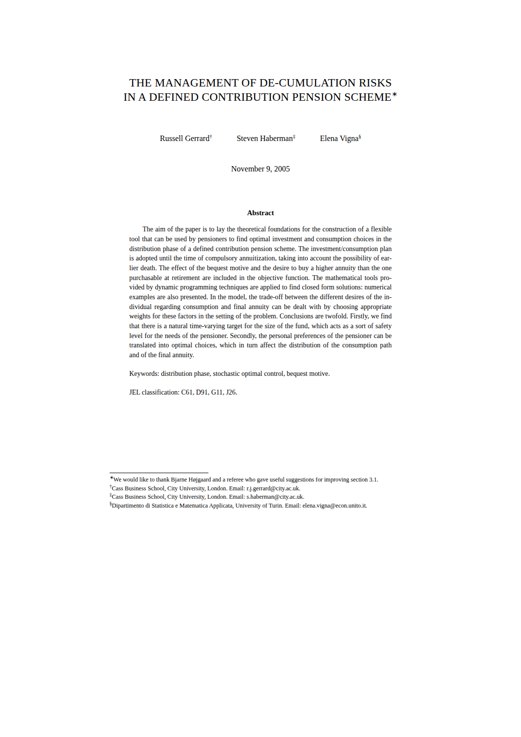THE MANAGEMENT OF DE-CUMULATION RISKS
IN A DEFINED CONTRIBUTION PENSION SCHEME∗
Russell Gerrard† Steven Haberman‡ Elena Vigna§
November 9, 2005
Abstract
The aim of the paper is to lay the theoretical foundations for the construction of a flexible tool that can be used by pensioners to find optimal investment and consumption choices in the distribution phase of a defined contribution pension scheme. The investment/consumption plan is adopted until the time of compulsory annuitization, taking into account the possibility of earlier death. The effect of the bequest motive and the desire to buy a higher annuity than the one purchasable at retirement are included in the objective function. The mathematical tools provided by dynamic programming techniques are applied to find closed form solutions: numerical examples are also presented. In the model, the trade-off between the different desires of the individual regarding consumption and final annuity can be dealt with by choosing appropriate weights for these factors in the setting of the problem. Conclusions are twofold. Firstly, we find that there is a natural time-varying target for the size of the fund, which acts as a sort of safety level for the needs of the pensioner. Secondly, the personal preferences of the pensioner can be translated into optimal choices, which in turn affect the distribution of the consumption path and of the final annuity.
Keywords: distribution phase, stochastic optimal control, bequest motive.
JEL classification: C61, D91, G11, J26.
∗We would like to thank Bjarne Højgaard and a referee who gave useful suggestions for improving section 3.1.
†Cass Business School, City University, London. Email: r.j.gerrard@city.ac.uk.
‡Cass Business School, City University, London. Email: s.haberman@city.ac.uk.
§Dipartimento di Statistica e Matematica Applicata, University of Turin. Email: elena.vigna@econ.unito.it.